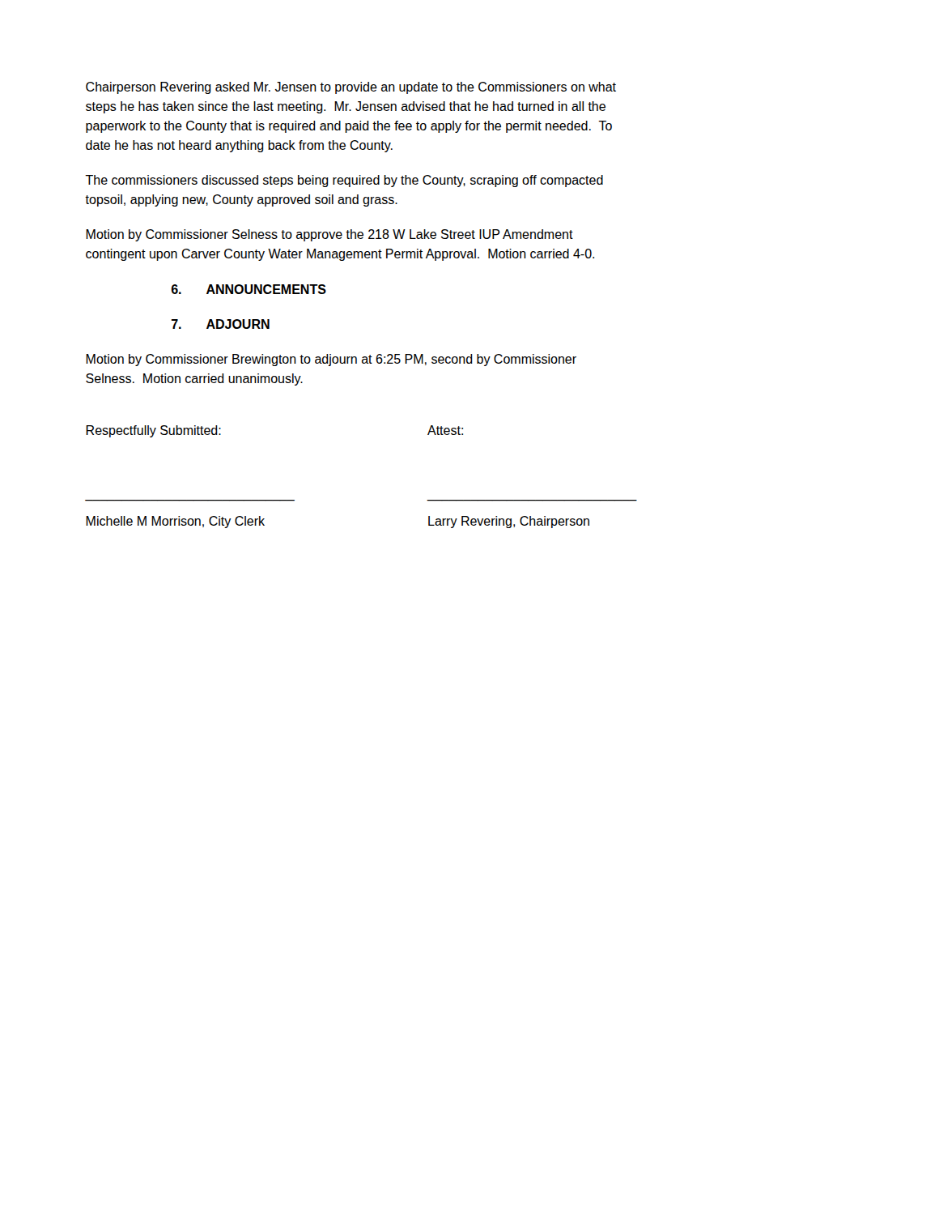Chairperson Revering asked Mr. Jensen to provide an update to the Commissioners on what steps he has taken since the last meeting. Mr. Jensen advised that he had turned in all the paperwork to the County that is required and paid the fee to apply for the permit needed. To date he has not heard anything back from the County.
The commissioners discussed steps being required by the County, scraping off compacted topsoil, applying new, County approved soil and grass.
Motion by Commissioner Selness to approve the 218 W Lake Street IUP Amendment contingent upon Carver County Water Management Permit Approval. Motion carried 4-0.
6. ANNOUNCEMENTS
7. ADJOURN
Motion by Commissioner Brewington to adjourn at 6:25 PM, second by Commissioner Selness. Motion carried unanimously.
Respectfully Submitted:
Attest:
_____________________________
Michelle M Morrison, City Clerk
_____________________________
Larry Revering, Chairperson